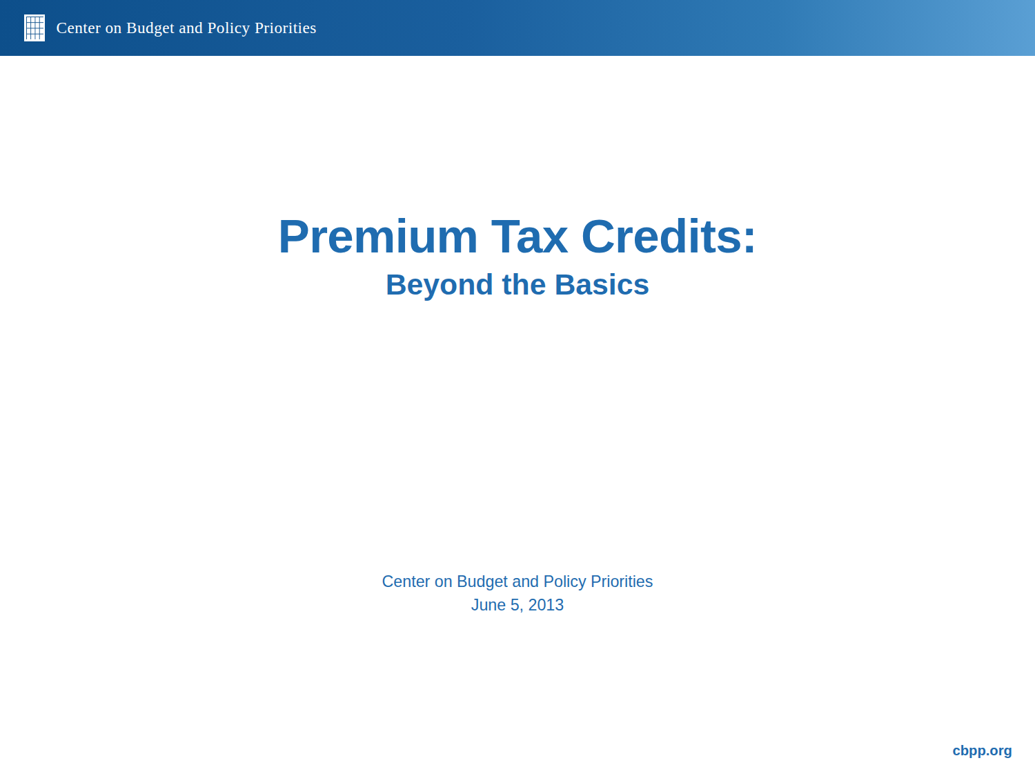Center on Budget and Policy Priorities
Premium Tax Credits: Beyond the Basics
Center on Budget and Policy Priorities
June 5, 2013
cbpp.org